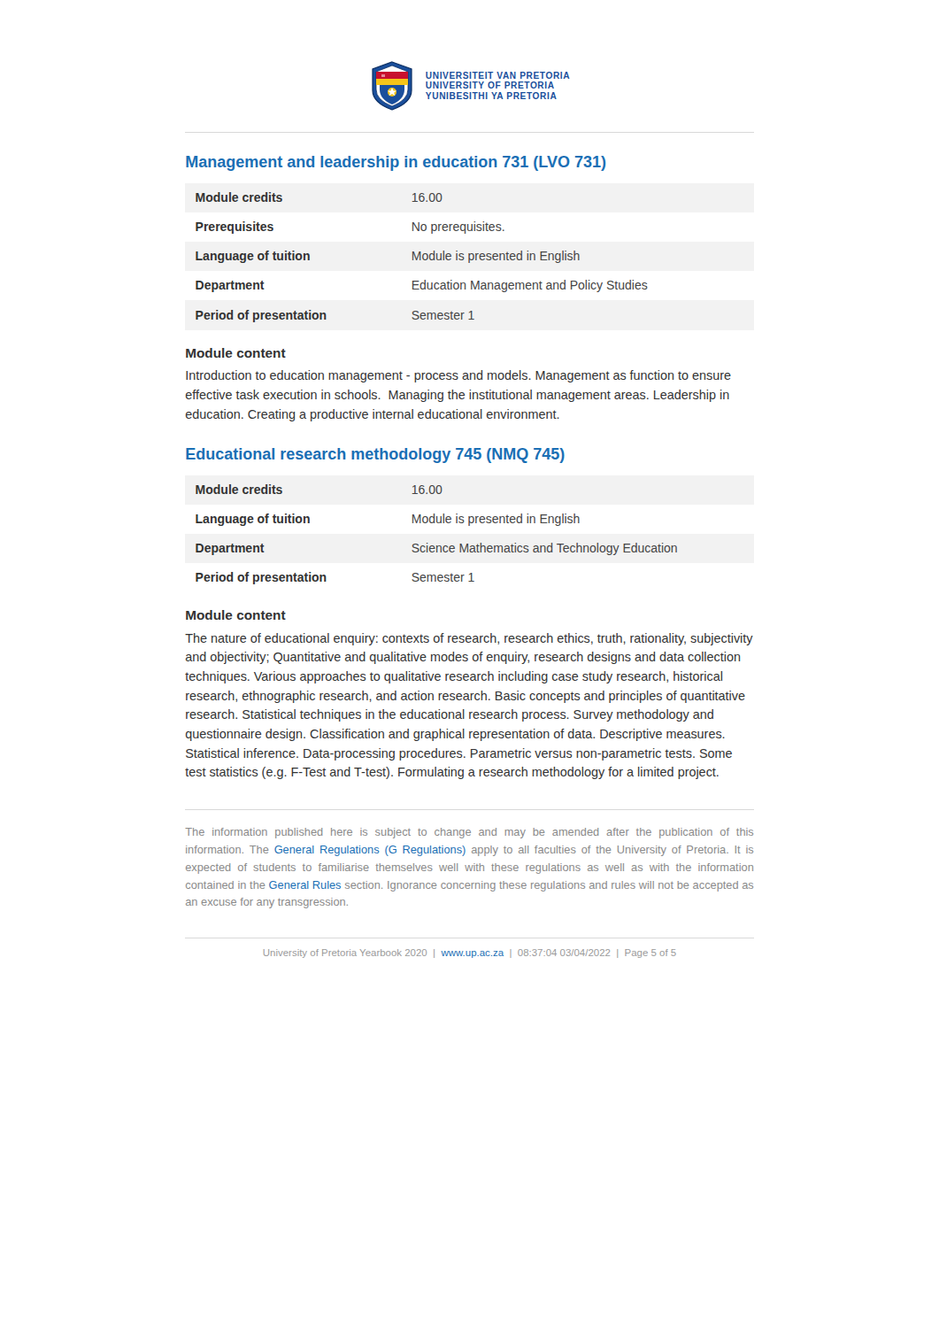UNIVERSITEIT VAN PRETORIA UNIVERSITY OF PRETORIA YUNIBESITHI YA PRETORIA
Management and leadership in education 731 (LVO 731)
| Module credits | 16.00 |
| Prerequisites | No prerequisites. |
| Language of tuition | Module is presented in English |
| Department | Education Management and Policy Studies |
| Period of presentation | Semester 1 |
Module content
Introduction to education management - process and models. Management as function to ensure effective task execution in schools. Managing the institutional management areas. Leadership in education. Creating a productive internal educational environment.
Educational research methodology 745 (NMQ 745)
| Module credits | 16.00 |
| Language of tuition | Module is presented in English |
| Department | Science Mathematics and Technology Education |
| Period of presentation | Semester 1 |
Module content
The nature of educational enquiry: contexts of research, research ethics, truth, rationality, subjectivity and objectivity; Quantitative and qualitative modes of enquiry, research designs and data collection techniques. Various approaches to qualitative research including case study research, historical research, ethnographic research, and action research. Basic concepts and principles of quantitative research. Statistical techniques in the educational research process. Survey methodology and questionnaire design. Classification and graphical representation of data. Descriptive measures. Statistical inference. Data-processing procedures. Parametric versus non-parametric tests. Some test statistics (e.g. F-Test and T-test). Formulating a research methodology for a limited project.
The information published here is subject to change and may be amended after the publication of this information. The General Regulations (G Regulations) apply to all faculties of the University of Pretoria. It is expected of students to familiarise themselves well with these regulations as well as with the information contained in the General Rules section. Ignorance concerning these regulations and rules will not be accepted as an excuse for any transgression.
University of Pretoria Yearbook 2020 | www.up.ac.za | 08:37:04 03/04/2022 | Page 5 of 5